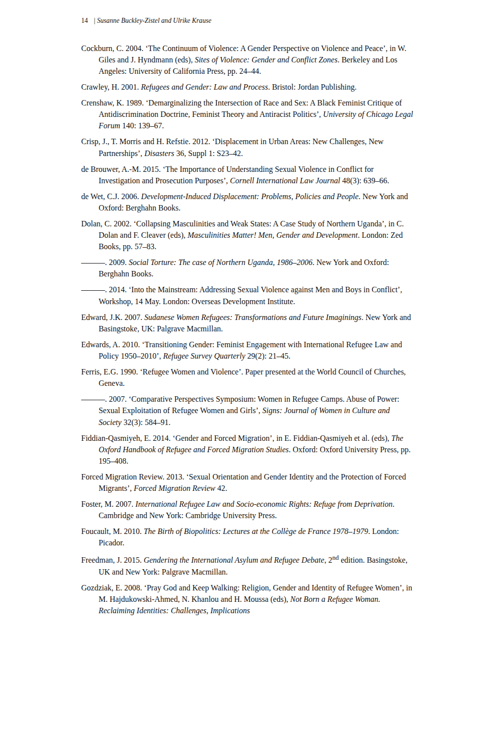14| Susanne Buckley-Zistel and Ulrike Krause
Cockburn, C. 2004. ‘The Continuum of Violence: A Gender Perspective on Violence and Peace’, in W. Giles and J. Hyndmann (eds), Sites of Violence: Gender and Conflict Zones. Berkeley and Los Angeles: University of California Press, pp. 24–44.
Crawley, H. 2001. Refugees and Gender: Law and Process. Bristol: Jordan Publishing.
Crenshaw, K. 1989. ‘Demarginalizing the Intersection of Race and Sex: A Black Feminist Critique of Antidiscrimination Doctrine, Feminist Theory and Antiracist Politics’, University of Chicago Legal Forum 140: 139–67.
Crisp, J., T. Morris and H. Refstie. 2012. ‘Displacement in Urban Areas: New Challenges, New Partnerships’, Disasters 36, Suppl 1: S23–42.
de Brouwer, A.-M. 2015. ‘The Importance of Understanding Sexual Violence in Conflict for Investigation and Prosecution Purposes’, Cornell International Law Journal 48(3): 639–66.
de Wet, C.J. 2006. Development-Induced Displacement: Problems, Policies and People. New York and Oxford: Berghahn Books.
Dolan, C. 2002. ‘Collapsing Masculinities and Weak States: A Case Study of Northern Uganda’, in C. Dolan and F. Cleaver (eds), Masculinities Matter! Men, Gender and Development. London: Zed Books, pp. 57–83.
———. 2009. Social Torture: The case of Northern Uganda, 1986–2006. New York and Oxford: Berghahn Books.
———. 2014. ‘Into the Mainstream: Addressing Sexual Violence against Men and Boys in Conflict’, Workshop, 14 May. London: Overseas Development Institute.
Edward, J.K. 2007. Sudanese Women Refugees: Transformations and Future Imaginings. New York and Basingstoke, UK: Palgrave Macmillan.
Edwards, A. 2010. ‘Transitioning Gender: Feminist Engagement with International Refugee Law and Policy 1950–2010’, Refugee Survey Quarterly 29(2): 21–45.
Ferris, E.G. 1990. ‘Refugee Women and Violence’. Paper presented at the World Council of Churches, Geneva.
———. 2007. ‘Comparative Perspectives Symposium: Women in Refugee Camps. Abuse of Power: Sexual Exploitation of Refugee Women and Girls’, Signs: Journal of Women in Culture and Society 32(3): 584–91.
Fiddian-Qasmiyeh, E. 2014. ‘Gender and Forced Migration’, in E. Fiddian-Qasmiyeh et al. (eds), The Oxford Handbook of Refugee and Forced Migration Studies. Oxford: Oxford University Press, pp. 195–408.
Forced Migration Review. 2013. ‘Sexual Orientation and Gender Identity and the Protection of Forced Migrants’, Forced Migration Review 42.
Foster, M. 2007. International Refugee Law and Socio-economic Rights: Refuge from Deprivation. Cambridge and New York: Cambridge University Press.
Foucault, M. 2010. The Birth of Biopolitics: Lectures at the Collège de France 1978–1979. London: Picador.
Freedman, J. 2015. Gendering the International Asylum and Refugee Debate, 2nd edition. Basingstoke, UK and New York: Palgrave Macmillan.
Gozdziak, E. 2008. ‘Pray God and Keep Walking: Religion, Gender and Identity of Refugee Women’, in M. Hajdukowski-Ahmed, N. Khanlou and H. Moussa (eds), Not Born a Refugee Woman. Reclaiming Identities: Challenges, Implications